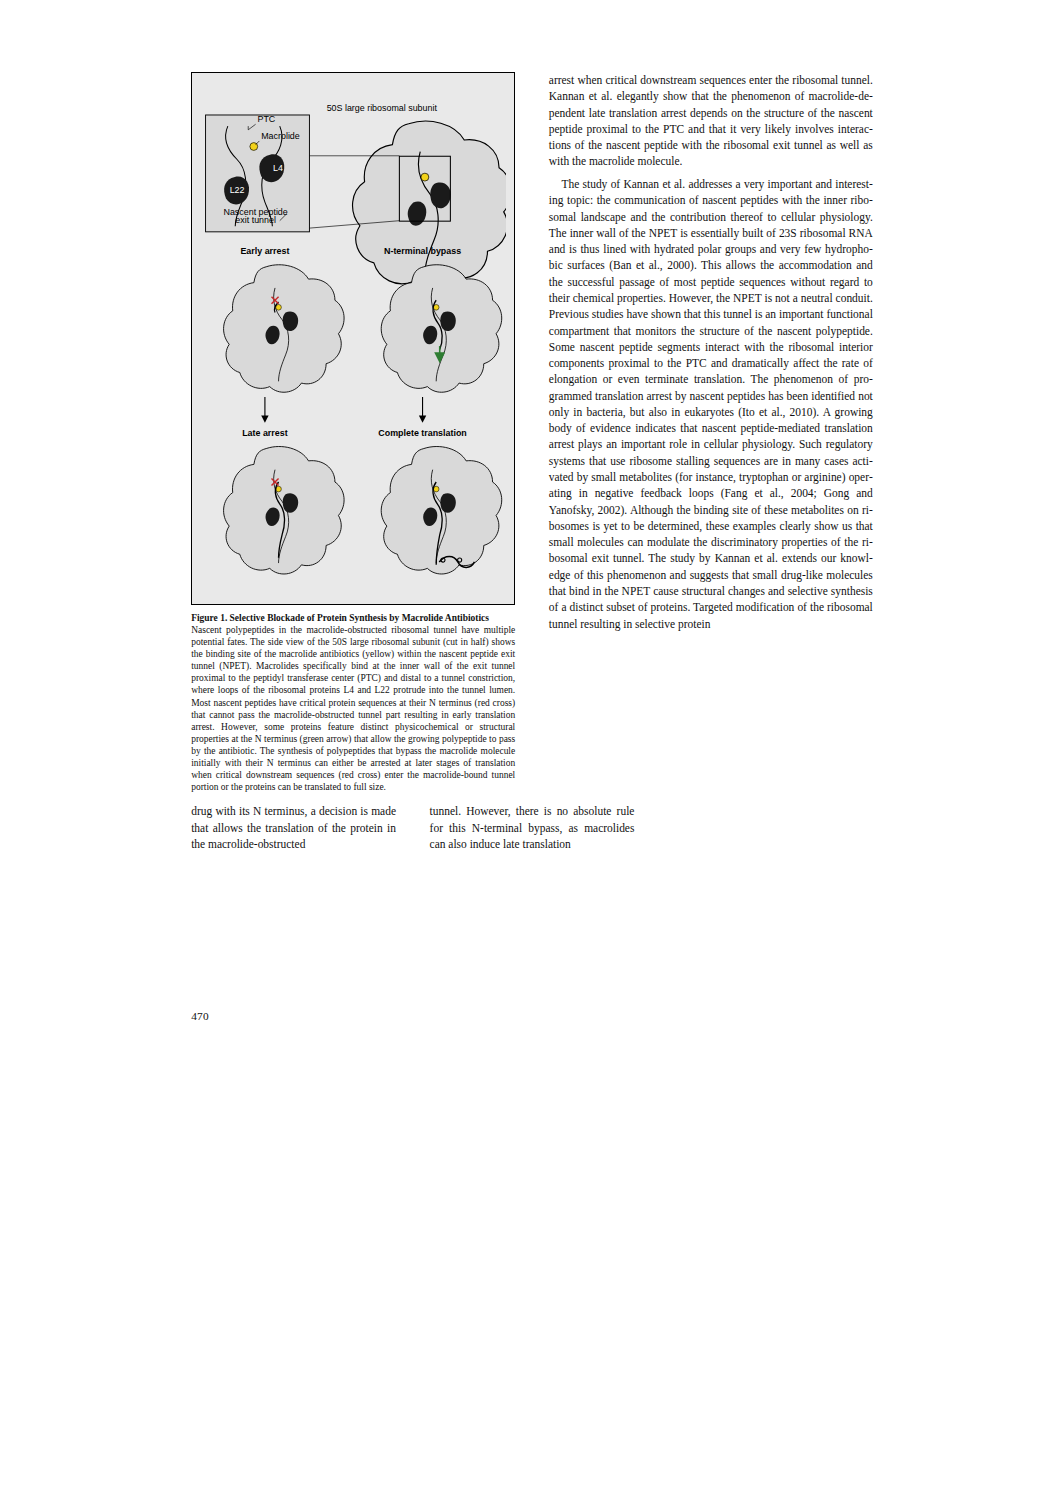50S large ribosomal subunit L4 L22 PTC Macrolide Nascent peptide exit tunnel Early arrest N-terminal bypass Late arrest Complete translation
Figure 1. Selective Blockade of Protein Synthesis by Macrolide Antibiotics
Nascent polypeptides in the macrolide-obstructed ribosomal tunnel have multiple potential fates. The side view of the 50S large ribosomal subunit (cut in half) shows the binding site of the macrolide antibiotics (yellow) within the nascent peptide exit tunnel (NPET). Macrolides specifically bind at the inner wall of the exit tunnel proximal to the peptidyl transferase center (PTC) and distal to a tunnel constriction, where loops of the ribosomal proteins L4 and L22 protrude into the tunnel lumen. Most nascent peptides have critical protein sequences at their N terminus (red cross) that cannot pass the macrolide-obstructed tunnel part resulting in early translation arrest. However, some proteins feature distinct physicochemical or structural properties at the N terminus (green arrow) that allow the growing polypeptide to pass by the antibiotic. The synthesis of polypeptides that bypass the macrolide molecule initially with their N terminus can either be arrested at later stages of translation when critical downstream sequences (red cross) enter the macrolide-bound tunnel portion or the proteins can be translated to full size.
arrest when critical downstream sequences enter the ribosomal tunnel. Kannan et al. elegantly show that the phenomenon of macrolide-dependent late translation arrest depends on the structure of the nascent peptide proximal to the PTC and that it very likely involves interactions of the nascent peptide with the ribosomal exit tunnel as well as with the macrolide molecule.
The study of Kannan et al. addresses a very important and interesting topic: the communication of nascent peptides with the inner ribosomal landscape and the contribution thereof to cellular physiology. The inner wall of the NPET is essentially built of 23S ribosomal RNA and is thus lined with hydrated polar groups and very few hydrophobic surfaces (Ban et al., 2000). This allows the accommodation and the successful passage of most peptide sequences without regard to their chemical properties. However, the NPET is not a neutral conduit. Previous studies have shown that this tunnel is an important functional compartment that monitors the structure of the nascent polypeptide. Some nascent peptide segments interact with the ribosomal interior components proximal to the PTC and dramatically affect the rate of elongation or even terminate translation. The phenomenon of programmed translation arrest by nascent peptides has been identified not only in bacteria, but also in eukaryotes (Ito et al., 2010). A growing body of evidence indicates that nascent peptide-mediated translation arrest plays an important role in cellular physiology. Such regulatory systems that use ribosome stalling sequences are in many cases activated by small metabolites (for instance, tryptophan or arginine) operating in negative feedback loops (Fang et al., 2004; Gong and Yanofsky, 2002). Although the binding site of these metabolites on ribosomes is yet to be determined, these examples clearly show us that small molecules can modulate the discriminatory properties of the ribosomal exit tunnel. The study by Kannan et al. extends our knowledge of this phenomenon and suggests that small drug-like molecules that bind in the NPET cause structural changes and selective synthesis of a distinct subset of proteins. Targeted modification of the ribosomal tunnel resulting in selective protein
drug with its N terminus, a decision is made that allows the translation of the protein in the macrolide-obstructed
tunnel. However, there is no absolute rule for this N-terminal bypass, as macrolides can also induce late translation
spacer
470